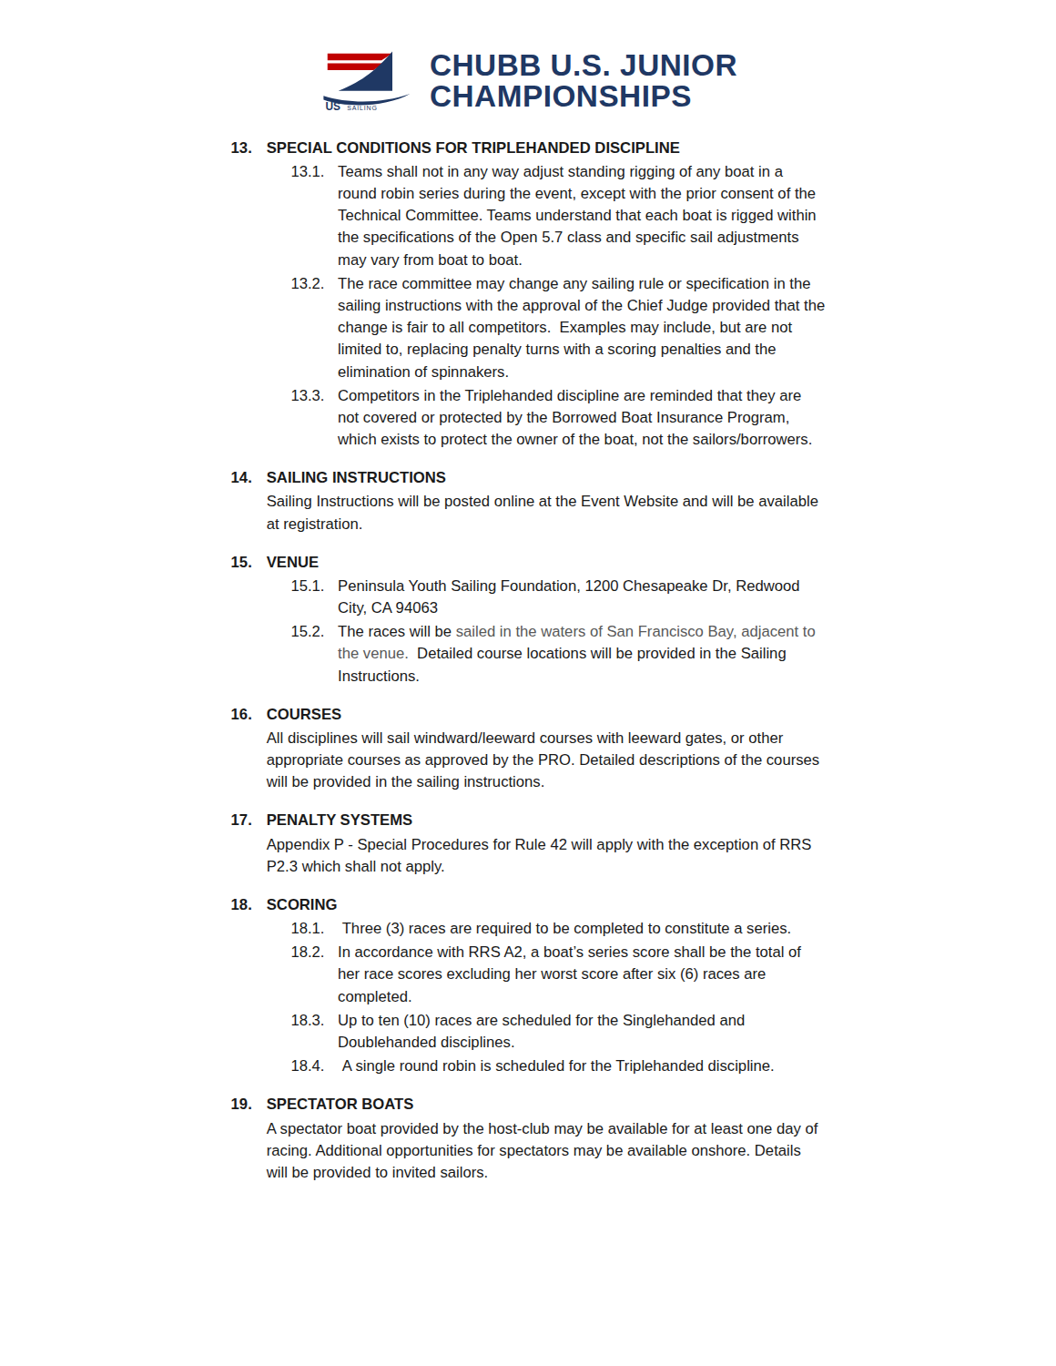US SAILING
Chubb U.S. Junior Championships
Special conditions for triplehanded discipline
13.1. Teams shall not in any way adjust standing rigging of any boat in a round robin series during the event, except with the prior consent of the Technical Committee. Teams understand that each boat is rigged within the specifications of the Open 5.7 class and specific sail adjustments may vary from boat to boat.
13.2. The race committee may change any sailing rule or specification in the sailing instructions with the approval of the Chief Judge provided that the change is fair to all competitors. Examples may include, but are not limited to, replacing penalty turns with a scoring penalties and the elimination of spinnakers.
13.3. Competitors in the Triplehanded discipline are reminded that they are not covered or protected by the Borrowed Boat Insurance Program, which exists to protect the owner of the boat, not the sailors/borrowers.
Sailing instructions
Sailing Instructions will be posted online at the Event Website and will be available at registration.
Venue
15.1. Peninsula Youth Sailing Foundation, 1200 Chesapeake Dr, Redwood City, CA 94063
15.2. The races will be sailed in the waters of San Francisco Bay, adjacent to the venue. Detailed course locations will be provided in the Sailing Instructions.
Courses
All disciplines will sail windward/leeward courses with leeward gates, or other appropriate courses as approved by the PRO. Detailed descriptions of the courses will be provided in the sailing instructions.
Penalty systems
Appendix P - Special Procedures for Rule 42 will apply with the exception of RRS P2.3 which shall not apply.
Scoring
18.1. Three (3) races are required to be completed to constitute a series.
18.2. In accordance with RRS A2, a boat’s series score shall be the total of her race scores excluding her worst score after six (6) races are completed.
18.3. Up to ten (10) races are scheduled for the Singlehanded and Doublehanded disciplines.
18.4. A single round robin is scheduled for the Triplehanded discipline.
Spectator boats
A spectator boat provided by the host-club may be available for at least one day of racing. Additional opportunities for spectators may be available onshore. Details will be provided to invited sailors.